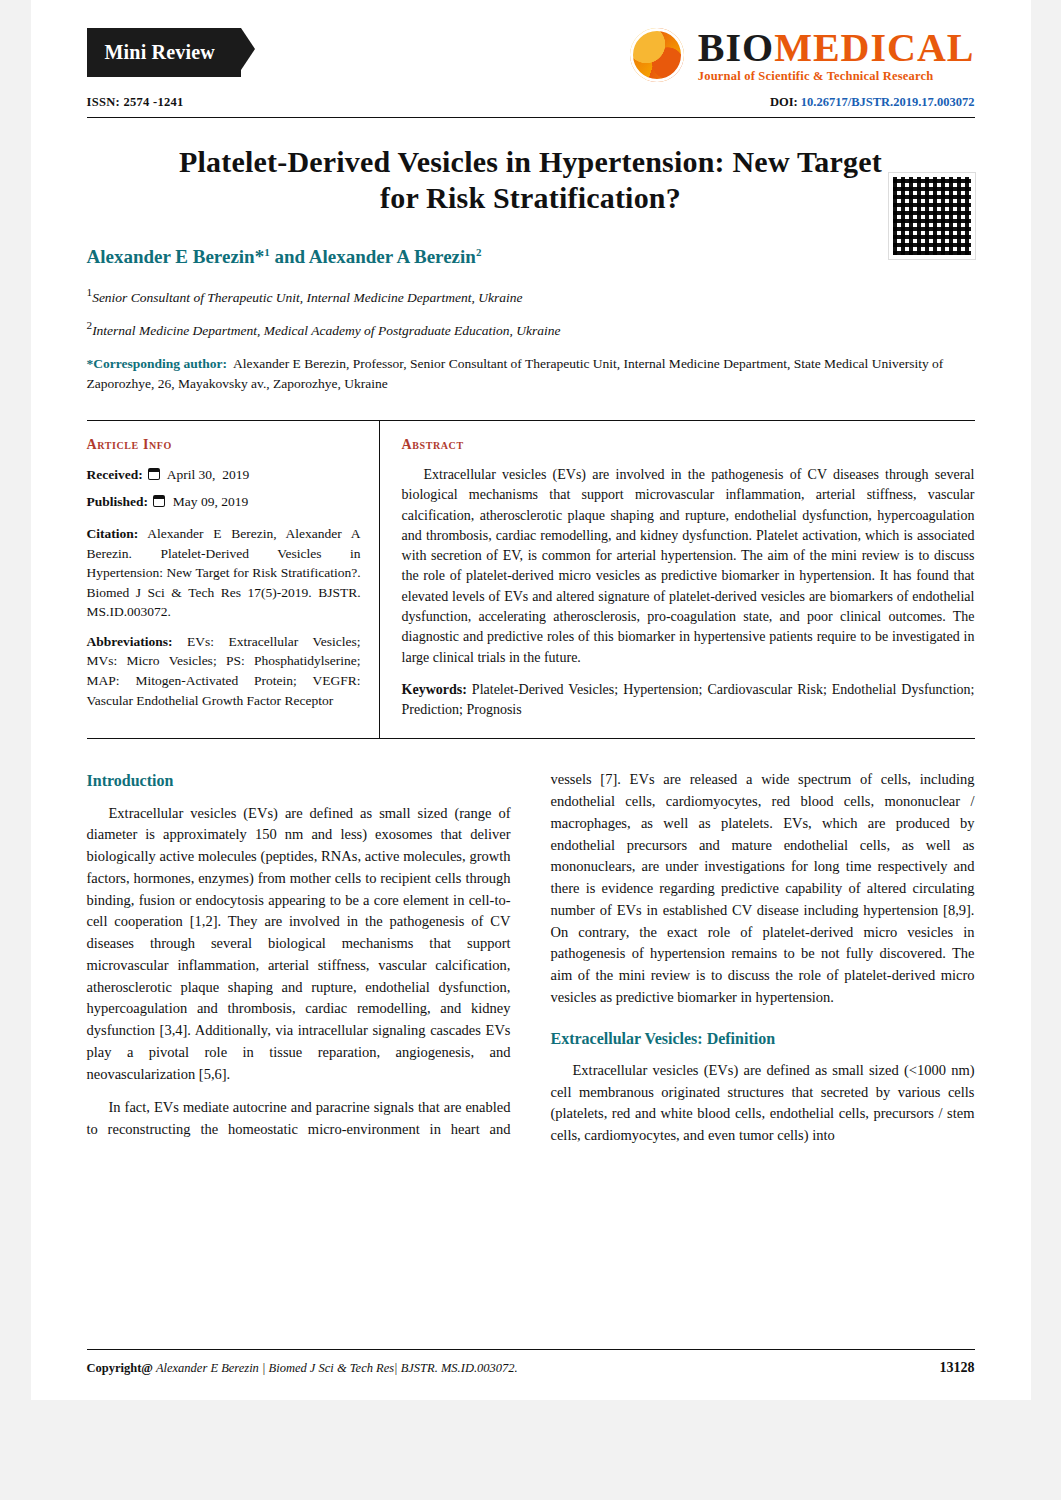Mini Review
BIOMEDICAL
Journal of Scientific & Technical Research
ISSN: 2574 -1241
DOI: 10.26717/BJSTR.2019.17.003072
Platelet-Derived Vesicles in Hypertension: New Target
for Risk Stratification?
Alexander E Berezin*1 and Alexander A Berezin2
1Senior Consultant of Therapeutic Unit, Internal Medicine Department, Ukraine
2Internal Medicine Department, Medical Academy of Postgraduate Education, Ukraine
*Corresponding author: Alexander E Berezin, Professor, Senior Consultant of Therapeutic Unit, Internal Medicine Department, State Medical University of Zaporozhye, 26, Mayakovsky av., Zaporozhye, Ukraine
Article Info
Received: April 30, 2019
Published: May 09, 2019
Citation: Alexander E Berezin, Alexander A Berezin. Platelet-Derived Vesicles in Hypertension: New Target for Risk Stratification?. Biomed J Sci & Tech Res 17(5)-2019. BJSTR. MS.ID.003072.
Abbreviations: EVs: Extracellular Vesicles; MVs: Micro Vesicles; PS: Phosphatidylserine; MAP: Mitogen-Activated Protein; VEGFR: Vascular Endothelial Growth Factor Receptor
Abstract
Extracellular vesicles (EVs) are involved in the pathogenesis of CV diseases through several biological mechanisms that support microvascular inflammation, arterial stiffness, vascular calcification, atherosclerotic plaque shaping and rupture, endothelial dysfunction, hypercoagulation and thrombosis, cardiac remodelling, and kidney dysfunction. Platelet activation, which is associated with secretion of EV, is common for arterial hypertension. The aim of the mini review is to discuss the role of platelet-derived micro vesicles as predictive biomarker in hypertension. It has found that elevated levels of EVs and altered signature of platelet-derived vesicles are biomarkers of endothelial dysfunction, accelerating atherosclerosis, pro-coagulation state, and poor clinical outcomes. The diagnostic and predictive roles of this biomarker in hypertensive patients require to be investigated in large clinical trials in the future.
Keywords: Platelet-Derived Vesicles; Hypertension; Cardiovascular Risk; Endothelial Dysfunction; Prediction; Prognosis
Introduction
Extracellular vesicles (EVs) are defined as small sized (range of diameter is approximately 150 nm and less) exosomes that deliver biologically active molecules (peptides, RNAs, active molecules, growth factors, hormones, enzymes) from mother cells to recipient cells through binding, fusion or endocytosis appearing to be a core element in cell-to-cell cooperation [1,2]. They are involved in the pathogenesis of CV diseases through several biological mechanisms that support microvascular inflammation, arterial stiffness, vascular calcification, atherosclerotic plaque shaping and rupture, endothelial dysfunction, hypercoagulation and thrombosis, cardiac remodelling, and kidney dysfunction [3,4]. Additionally, via intracellular signaling cascades EVs play a pivotal role in tissue reparation, angiogenesis, and neovascularization [5,6].
In fact, EVs mediate autocrine and paracrine signals that are enabled to reconstructing the homeostatic micro-environment in heart and vessels [7]. EVs are released a wide spectrum of cells, including endothelial cells, cardiomyocytes, red blood cells, mononuclear / macrophages, as well as platelets. EVs, which are produced by endothelial precursors and mature endothelial cells, as well as mononuclears, are under investigations for long time respectively and there is evidence regarding predictive capability of altered circulating number of EVs in established CV disease including hypertension [8,9]. On contrary, the exact role of platelet-derived micro vesicles in pathogenesis of hypertension remains to be not fully discovered. The aim of the mini review is to discuss the role of platelet-derived micro vesicles as predictive biomarker in hypertension.
Extracellular Vesicles: Definition
Extracellular vesicles (EVs) are defined as small sized (<1000 nm) cell membranous originated structures that secreted by various cells (platelets, red and white blood cells, endothelial cells, precursors / stem cells, cardiomyocytes, and even tumor cells) into
Copyright@ Alexander E Berezin | Biomed J Sci & Tech Res| BJSTR. MS.ID.003072.
13128